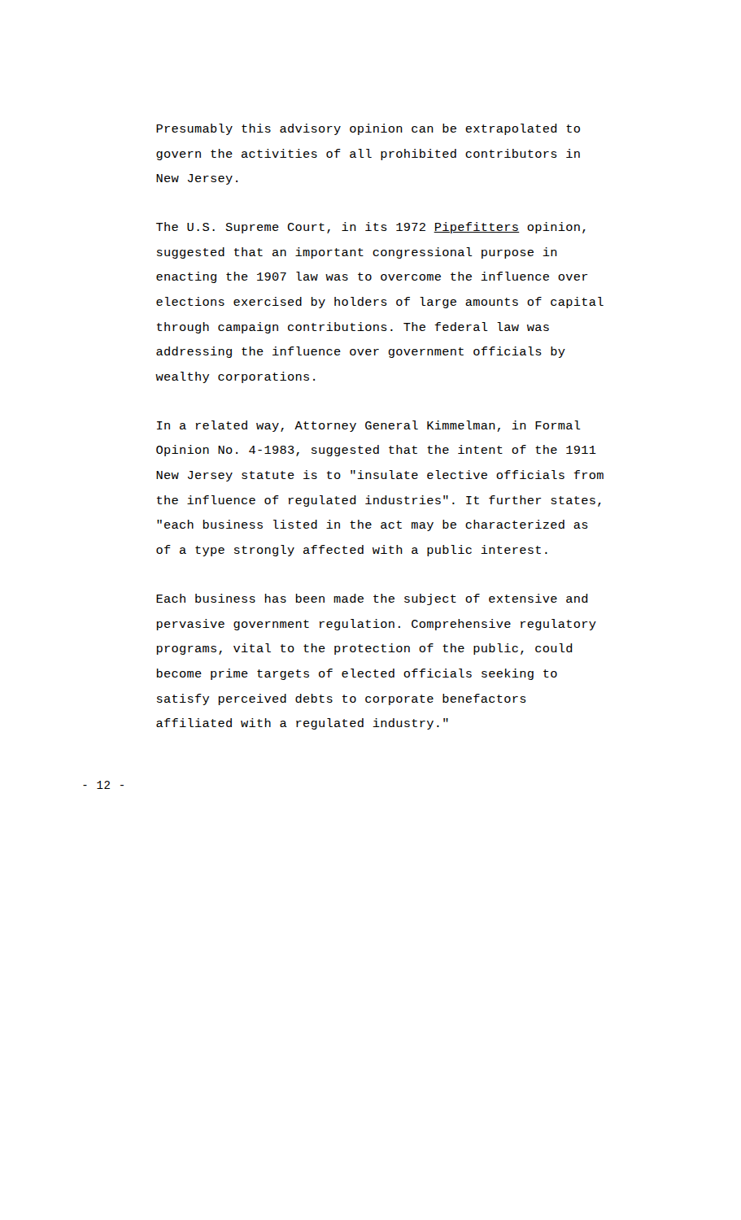Presumably this advisory opinion can be extrapolated to govern the activities of all prohibited contributors in New Jersey.
The U.S. Supreme Court, in its 1972 Pipefitters opinion, suggested that an important congressional purpose in enacting the 1907 law was to overcome the influence over elections exercised by holders of large amounts of capital through campaign contributions. The federal law was addressing the influence over government officials by wealthy corporations.
In a related way, Attorney General Kimmelman, in Formal Opinion No. 4-1983, suggested that the intent of the 1911 New Jersey statute is to "insulate elective officials from the influence of regulated industries". It further states, "each business listed in the act may be characterized as of a type strongly affected with a public interest.
Each business has been made the subject of extensive and pervasive government regulation. Comprehensive regulatory programs, vital to the protection of the public, could become prime targets of elected officials seeking to satisfy perceived debts to corporate benefactors affiliated with a regulated industry."
- 12 -